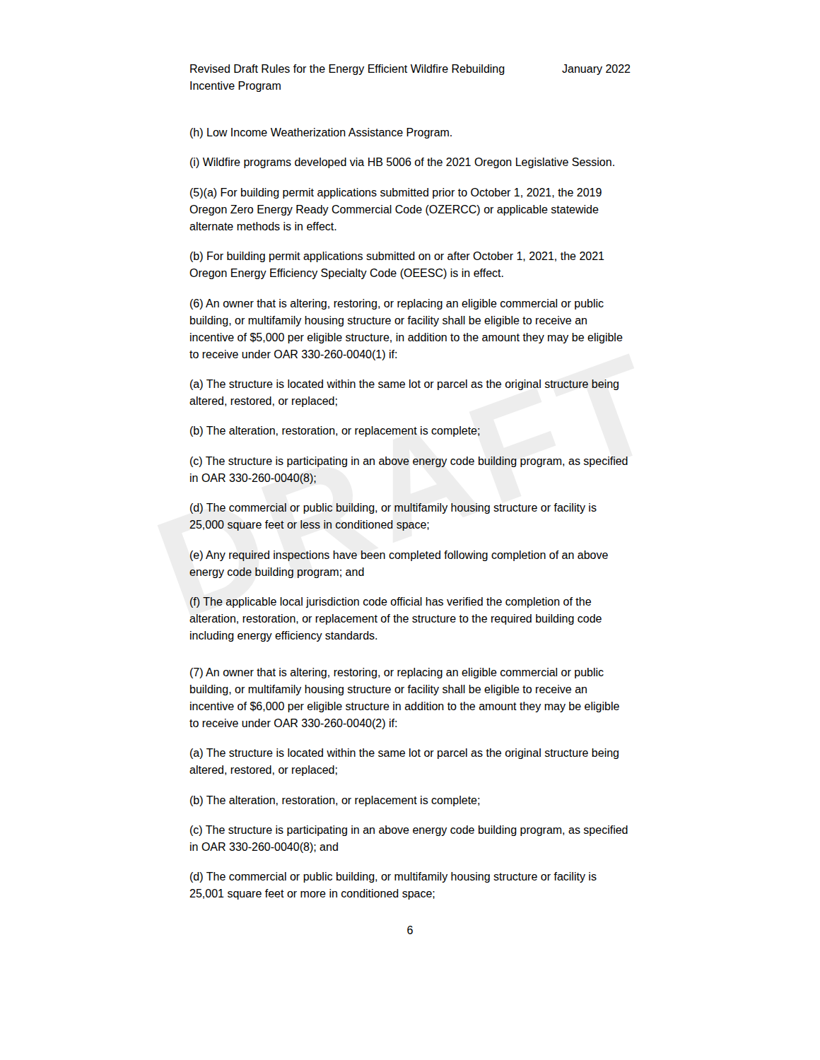DRAFT
Revised Draft Rules for the Energy Efficient Wildfire Rebuilding Incentive Program
January 2022
(h) Low Income Weatherization Assistance Program.
(i) Wildfire programs developed via HB 5006 of the 2021 Oregon Legislative Session.
(5)(a) For building permit applications submitted prior to October 1, 2021, the 2019 Oregon Zero Energy Ready Commercial Code (OZERCC) or applicable statewide alternate methods is in effect.
(b) For building permit applications submitted on or after October 1, 2021, the 2021 Oregon Energy Efficiency Specialty Code (OEESC) is in effect.
(6) An owner that is altering, restoring, or replacing an eligible commercial or public building, or multifamily housing structure or facility shall be eligible to receive an incentive of $5,000 per eligible structure, in addition to the amount they may be eligible to receive under OAR 330-260-0040(1) if:
(a) The structure is located within the same lot or parcel as the original structure being altered, restored, or replaced;
(b) The alteration, restoration, or replacement is complete;
(c) The structure is participating in an above energy code building program, as specified in OAR 330-260-0040(8);
(d) The commercial or public building, or multifamily housing structure or facility is 25,000 square feet or less in conditioned space;
(e) Any required inspections have been completed following completion of an above energy code building program; and
(f) The applicable local jurisdiction code official has verified the completion of the alteration, restoration, or replacement of the structure to the required building code including energy efficiency standards.
(7) An owner that is altering, restoring, or replacing an eligible commercial or public building, or multifamily housing structure or facility shall be eligible to receive an incentive of $6,000 per eligible structure in addition to the amount they may be eligible to receive under OAR 330-260-0040(2) if:
(a) The structure is located within the same lot or parcel as the original structure being altered, restored, or replaced;
(b) The alteration, restoration, or replacement is complete;
(c) The structure is participating in an above energy code building program, as specified in OAR 330-260-0040(8); and
(d) The commercial or public building, or multifamily housing structure or facility is 25,001 square feet or more in conditioned space;
6